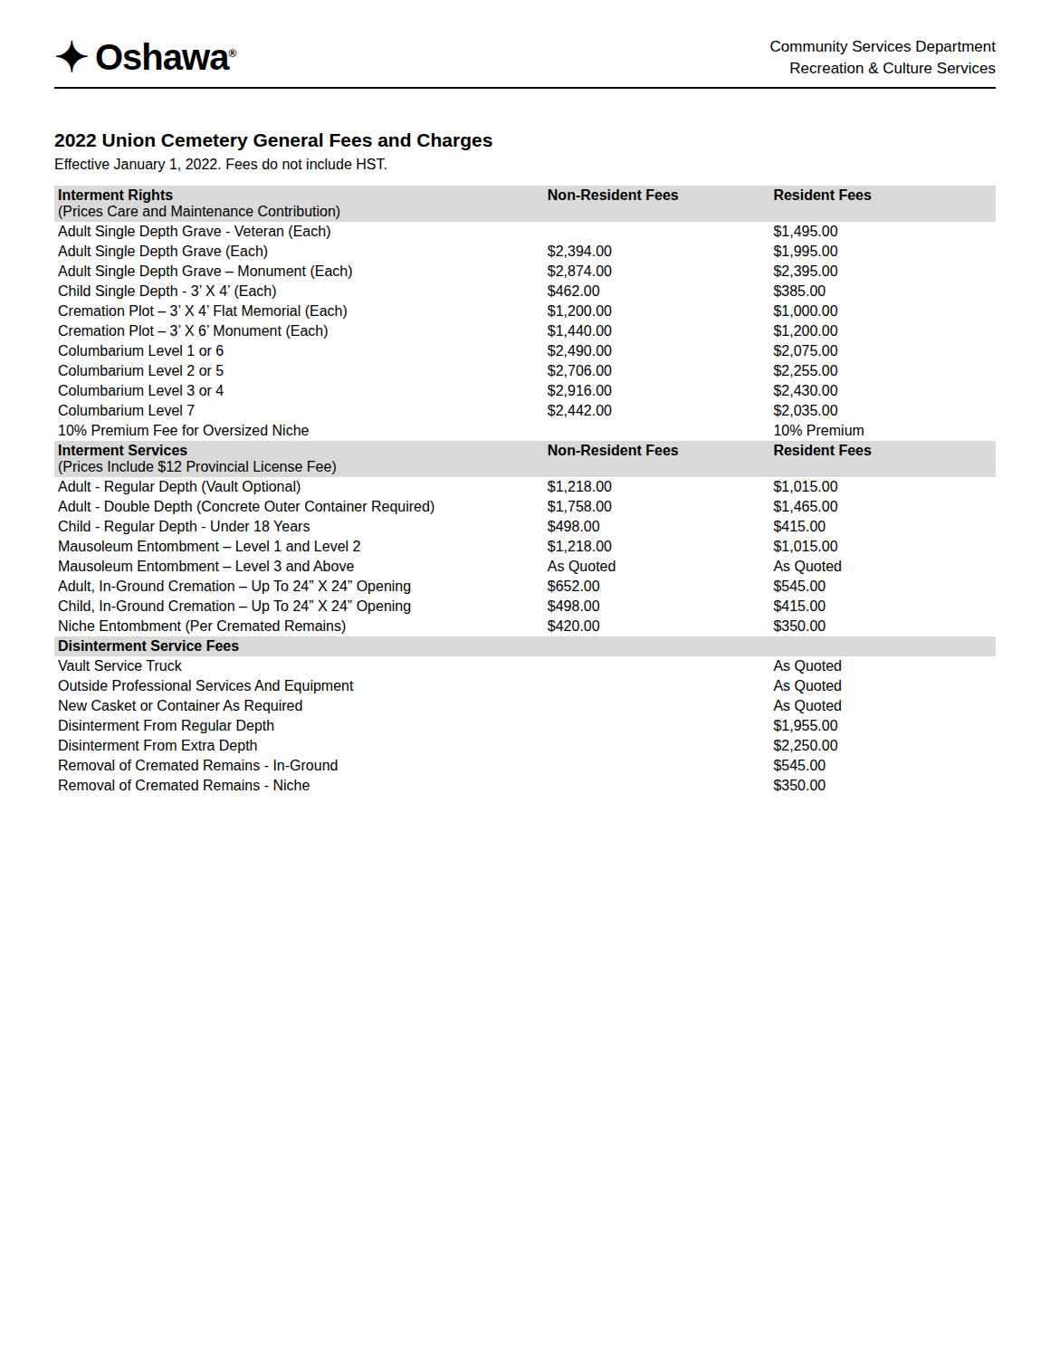✦ Oshawa®
Community Services Department
Recreation & Culture Services
2022 Union Cemetery General Fees and Charges
Effective January 1, 2022. Fees do not include HST.
| Interment Rights (Prices Care and Maintenance Contribution) | Non-Resident Fees | Resident Fees |
| --- | --- | --- |
| Adult Single Depth Grave - Veteran (Each) | | $1,495.00 |
| Adult Single Depth Grave (Each) | $2,394.00 | $1,995.00 |
| Adult Single Depth Grave – Monument (Each) | $2,874.00 | $2,395.00 |
| Child Single Depth - 3’ X 4’ (Each) | $462.00 | $385.00 |
| Cremation Plot – 3’ X 4’ Flat Memorial (Each) | $1,200.00 | $1,000.00 |
| Cremation Plot – 3’ X 6’ Monument (Each) | $1,440.00 | $1,200.00 |
| Columbarium Level 1 or 6 | $2,490.00 | $2,075.00 |
| Columbarium Level 2 or 5 | $2,706.00 | $2,255.00 |
| Columbarium Level 3 or 4 | $2,916.00 | $2,430.00 |
| Columbarium Level 7 | $2,442.00 | $2,035.00 |
| 10% Premium Fee for Oversized Niche | | 10% Premium |
| Interment Services (Prices Include $12 Provincial License Fee) | Non-Resident Fees | Resident Fees |
| Adult - Regular Depth (Vault Optional) | $1,218.00 | $1,015.00 |
| Adult - Double Depth (Concrete Outer Container Required) | $1,758.00 | $1,465.00 |
| Child - Regular Depth - Under 18 Years | $498.00 | $415.00 |
| Mausoleum Entombment – Level 1 and Level 2 | $1,218.00 | $1,015.00 |
| Mausoleum Entombment – Level 3 and Above | As Quoted | As Quoted |
| Adult, In-Ground Cremation – Up To 24” X 24” Opening | $652.00 | $545.00 |
| Child, In-Ground Cremation – Up To 24” X 24” Opening | $498.00 | $415.00 |
| Niche Entombment (Per Cremated Remains) | $420.00 | $350.00 |
| Disinterment Service Fees |
| Vault Service Truck | | As Quoted |
| Outside Professional Services And Equipment | | As Quoted |
| New Casket or Container As Required | | As Quoted |
| Disinterment From Regular Depth | | $1,955.00 |
| Disinterment From Extra Depth | | $2,250.00 |
| Removal of Cremated Remains - In-Ground | | $545.00 |
| Removal of Cremated Remains - Niche | | $350.00 |